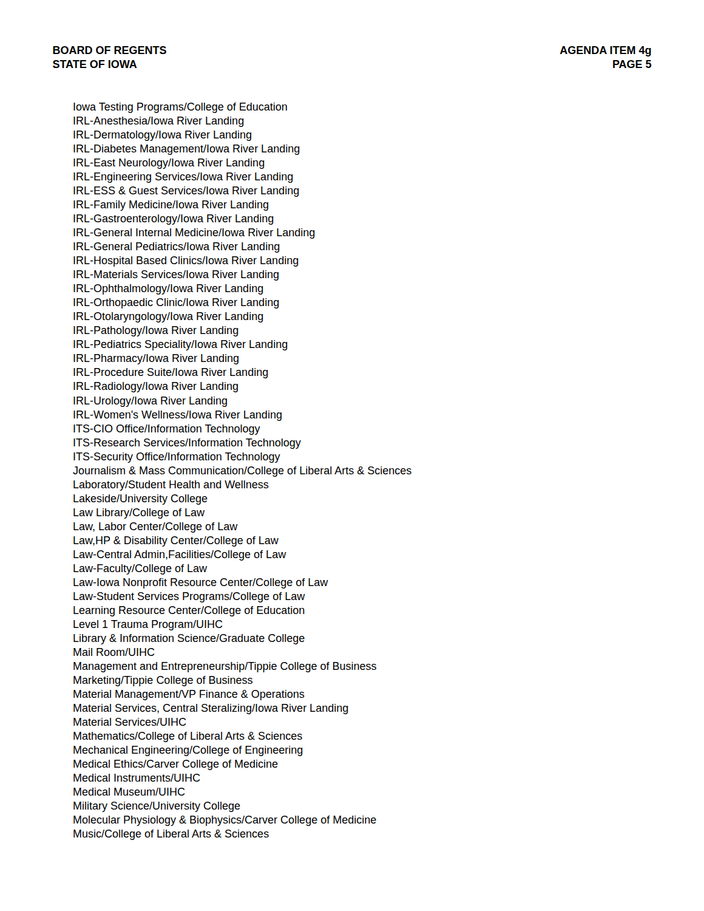BOARD OF REGENTS STATE OF IOWA
AGENDA ITEM 4g PAGE 5
Iowa Testing Programs/College of Education
IRL-Anesthesia/Iowa River Landing
IRL-Dermatology/Iowa River Landing
IRL-Diabetes Management/Iowa River Landing
IRL-East Neurology/Iowa River Landing
IRL-Engineering Services/Iowa River Landing
IRL-ESS & Guest Services/Iowa River Landing
IRL-Family Medicine/Iowa River Landing
IRL-Gastroenterology/Iowa River Landing
IRL-General Internal Medicine/Iowa River Landing
IRL-General Pediatrics/Iowa River Landing
IRL-Hospital Based Clinics/Iowa River Landing
IRL-Materials Services/Iowa River Landing
IRL-Ophthalmology/Iowa River Landing
IRL-Orthopaedic Clinic/Iowa River Landing
IRL-Otolaryngology/Iowa River Landing
IRL-Pathology/Iowa River Landing
IRL-Pediatrics Speciality/Iowa River Landing
IRL-Pharmacy/Iowa River Landing
IRL-Procedure Suite/Iowa River Landing
IRL-Radiology/Iowa River Landing
IRL-Urology/Iowa River Landing
IRL-Women's Wellness/Iowa River Landing
ITS-CIO Office/Information Technology
ITS-Research Services/Information Technology
ITS-Security Office/Information Technology
Journalism & Mass Communication/College of Liberal Arts & Sciences
Laboratory/Student Health and Wellness
Lakeside/University College
Law Library/College of Law
Law, Labor Center/College of Law
Law,HP & Disability Center/College of Law
Law-Central Admin,Facilities/College of Law
Law-Faculty/College of Law
Law-Iowa Nonprofit Resource Center/College of Law
Law-Student Services Programs/College of Law
Learning Resource Center/College of Education
Level 1 Trauma Program/UIHC
Library & Information Science/Graduate College
Mail Room/UIHC
Management and Entrepreneurship/Tippie College of Business
Marketing/Tippie College of Business
Material Management/VP Finance & Operations
Material Services, Central Steralizing/Iowa River Landing
Material Services/UIHC
Mathematics/College of Liberal Arts & Sciences
Mechanical Engineering/College of Engineering
Medical Ethics/Carver College of Medicine
Medical Instruments/UIHC
Medical Museum/UIHC
Military Science/University College
Molecular Physiology & Biophysics/Carver College of Medicine
Music/College of Liberal Arts & Sciences